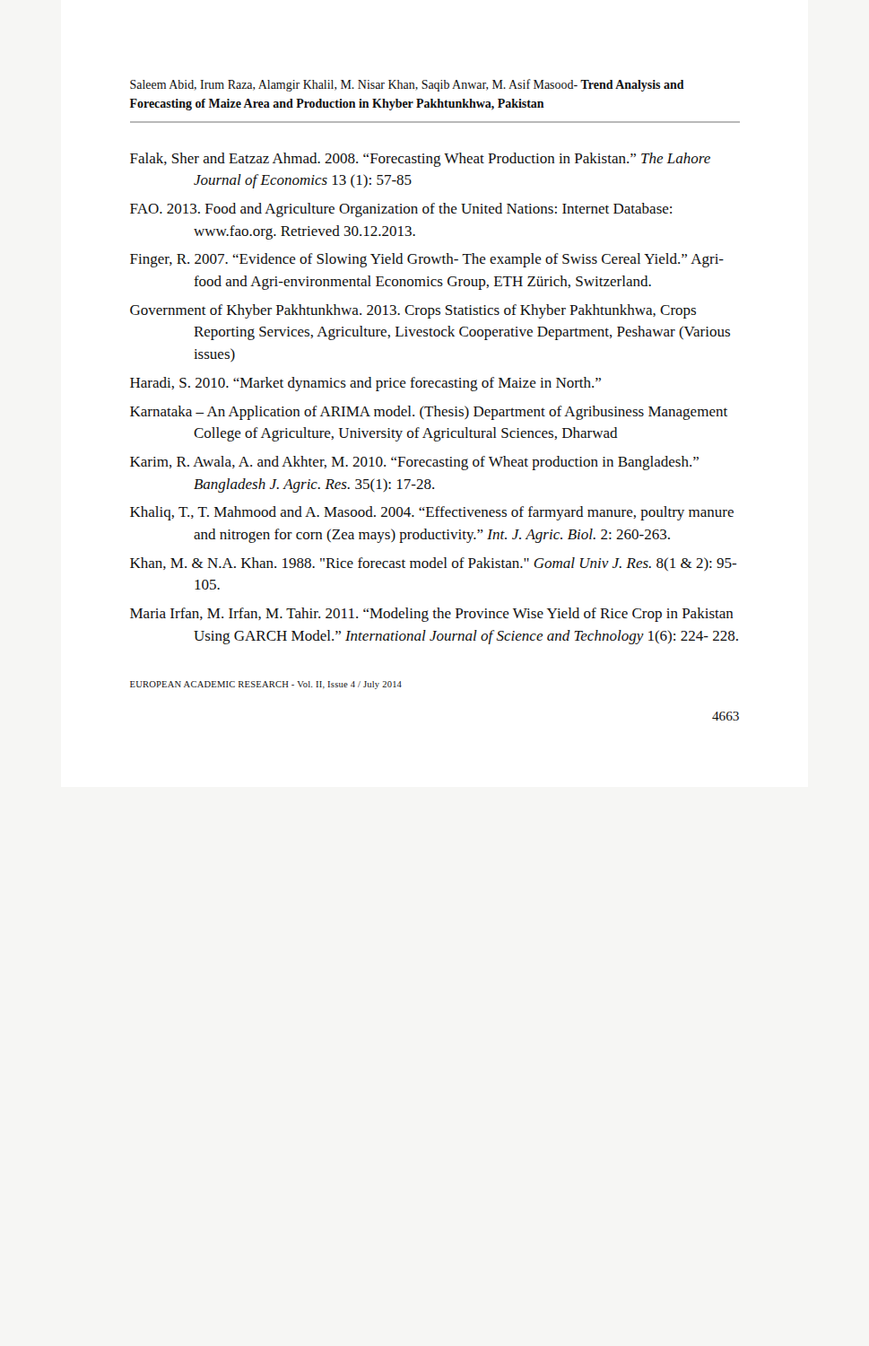Saleem Abid, Irum Raza, Alamgir Khalil, M. Nisar Khan, Saqib Anwar, M. Asif Masood- Trend Analysis and Forecasting of Maize Area and Production in Khyber Pakhtunkhwa, Pakistan
Falak, Sher and Eatzaz Ahmad. 2008. “Forecasting Wheat Production in Pakistan.” The Lahore Journal of Economics 13 (1): 57-85
FAO. 2013. Food and Agriculture Organization of the United Nations: Internet Database: www.fao.org. Retrieved 30.12.2013.
Finger, R. 2007. “Evidence of Slowing Yield Growth- The example of Swiss Cereal Yield.” Agri-food and Agri-environmental Economics Group, ETH Zürich, Switzerland.
Government of Khyber Pakhtunkhwa. 2013. Crops Statistics of Khyber Pakhtunkhwa, Crops Reporting Services, Agriculture, Livestock Cooperative Department, Peshawar (Various issues)
Haradi, S. 2010. “Market dynamics and price forecasting of Maize in North.”
Karnataka – An Application of ARIMA model. (Thesis) Department of Agribusiness Management College of Agriculture, University of Agricultural Sciences, Dharwad
Karim, R. Awala, A. and Akhter, M. 2010. “Forecasting of Wheat production in Bangladesh.” Bangladesh J. Agric. Res. 35(1): 17-28.
Khaliq, T., T. Mahmood and A. Masood. 2004. “Effectiveness of farmyard manure, poultry manure and nitrogen for corn (Zea mays) productivity.” Int. J. Agric. Biol. 2: 260-263.
Khan, M. & N.A. Khan. 1988. "Rice forecast model of Pakistan." Gomal Univ J. Res. 8(1 & 2): 95-105.
Maria Irfan, M. Irfan, M. Tahir. 2011. “Modeling the Province Wise Yield of Rice Crop in Pakistan Using GARCH Model.” International Journal of Science and Technology 1(6): 224- 228.
EUROPEAN ACADEMIC RESEARCH - Vol. II, Issue 4 / July 2014
4663